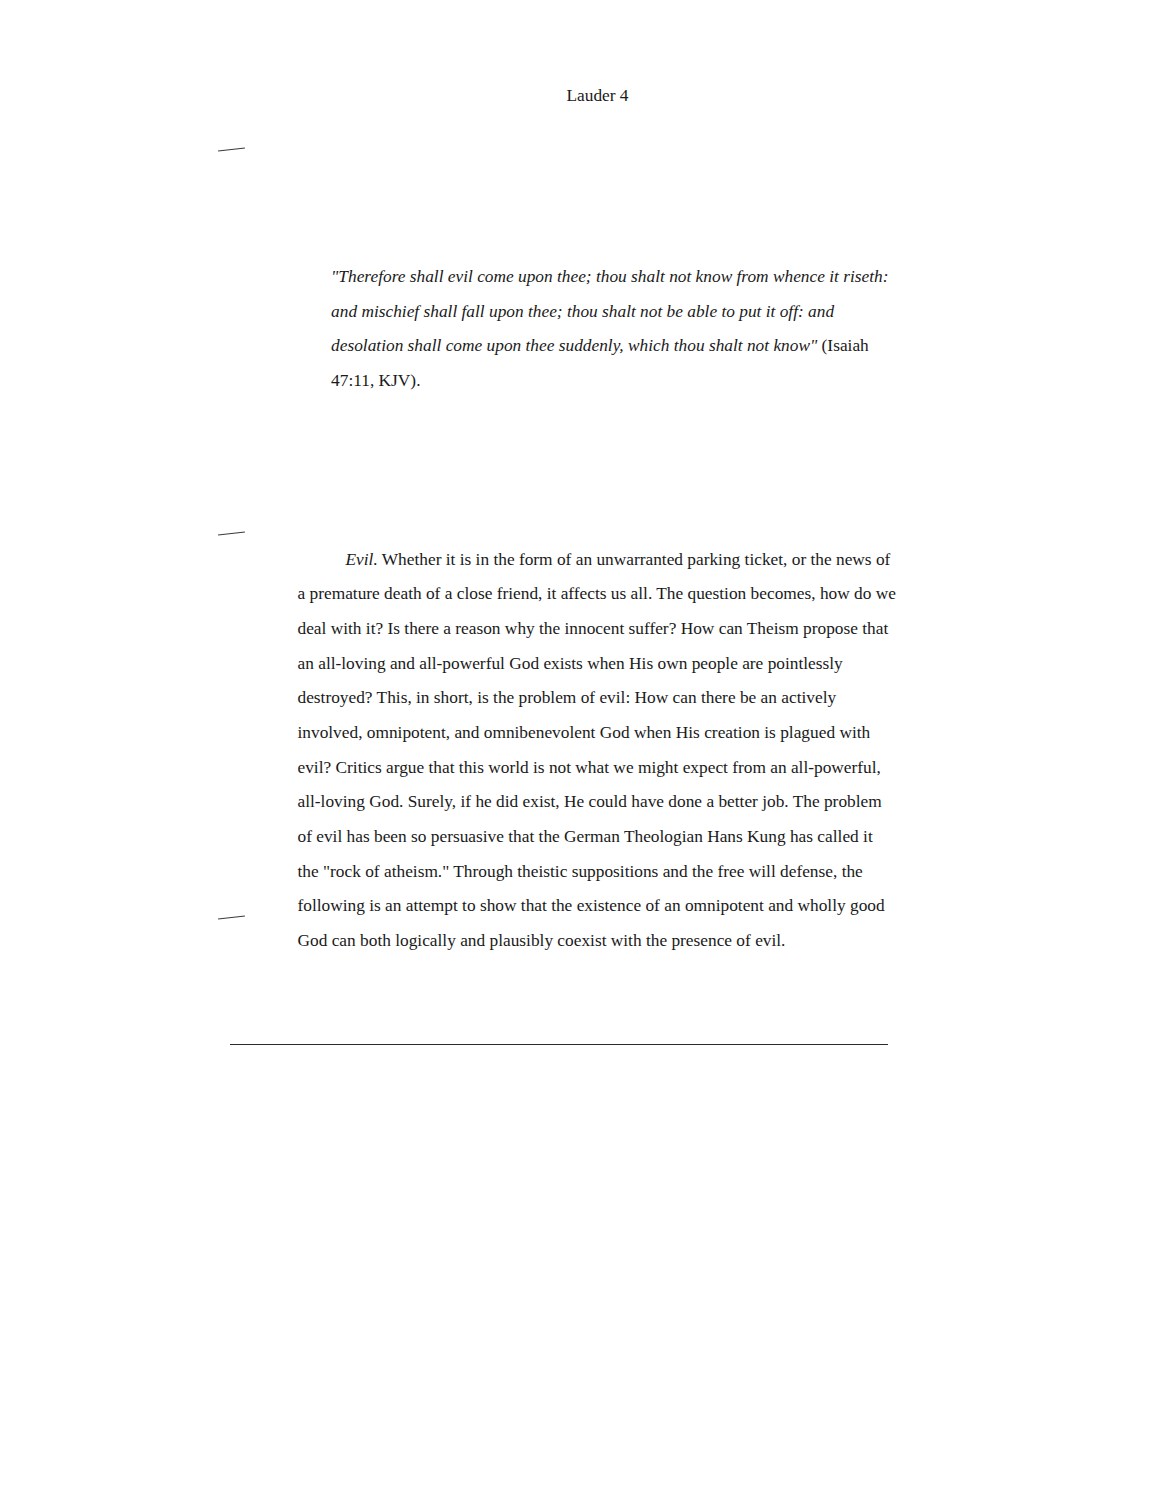Lauder 4
"Therefore shall evil come upon thee; thou shalt not know from whence it riseth: and mischief shall fall upon thee; thou shalt not be able to put it off: and desolation shall come upon thee suddenly, which thou shalt not know" (Isaiah 47:11, KJV).
Evil. Whether it is in the form of an unwarranted parking ticket, or the news of a premature death of a close friend, it affects us all. The question becomes, how do we deal with it? Is there a reason why the innocent suffer? How can Theism propose that an all-loving and all-powerful God exists when His own people are pointlessly destroyed? This, in short, is the problem of evil: How can there be an actively involved, omnipotent, and omnibenevolent God when His creation is plagued with evil? Critics argue that this world is not what we might expect from an all-powerful, all-loving God. Surely, if he did exist, He could have done a better job. The problem of evil has been so persuasive that the German Theologian Hans Kung has called it the "rock of atheism." Through theistic suppositions and the free will defense, the following is an attempt to show that the existence of an omnipotent and wholly good God can both logically and plausibly coexist with the presence of evil.